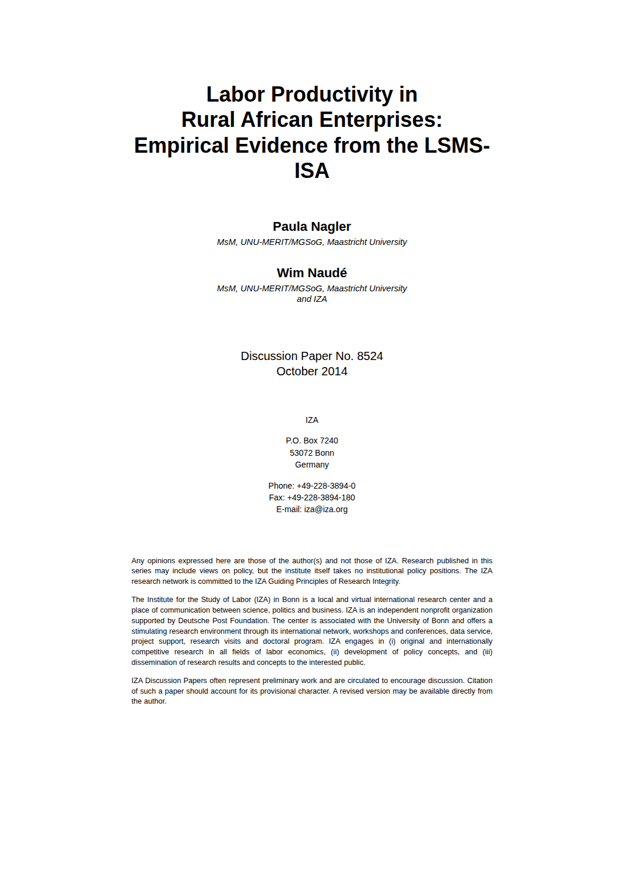Labor Productivity in
Rural African Enterprises:
Empirical Evidence from the LSMS-ISA
Paula Nagler
MsM, UNU-MERIT/MGSoG, Maastricht University
Wim Naudé
MsM, UNU-MERIT/MGSoG, Maastricht University
and IZA
Discussion Paper No. 8524
October 2014
IZA
P.O. Box 7240
53072 Bonn
Germany
Phone: +49-228-3894-0
Fax: +49-228-3894-180
E-mail: iza@iza.org
Any opinions expressed here are those of the author(s) and not those of IZA. Research published in this series may include views on policy, but the institute itself takes no institutional policy positions. The IZA research network is committed to the IZA Guiding Principles of Research Integrity.
The Institute for the Study of Labor (IZA) in Bonn is a local and virtual international research center and a place of communication between science, politics and business. IZA is an independent nonprofit organization supported by Deutsche Post Foundation. The center is associated with the University of Bonn and offers a stimulating research environment through its international network, workshops and conferences, data service, project support, research visits and doctoral program. IZA engages in (i) original and internationally competitive research in all fields of labor economics, (ii) development of policy concepts, and (iii) dissemination of research results and concepts to the interested public.
IZA Discussion Papers often represent preliminary work and are circulated to encourage discussion. Citation of such a paper should account for its provisional character. A revised version may be available directly from the author.